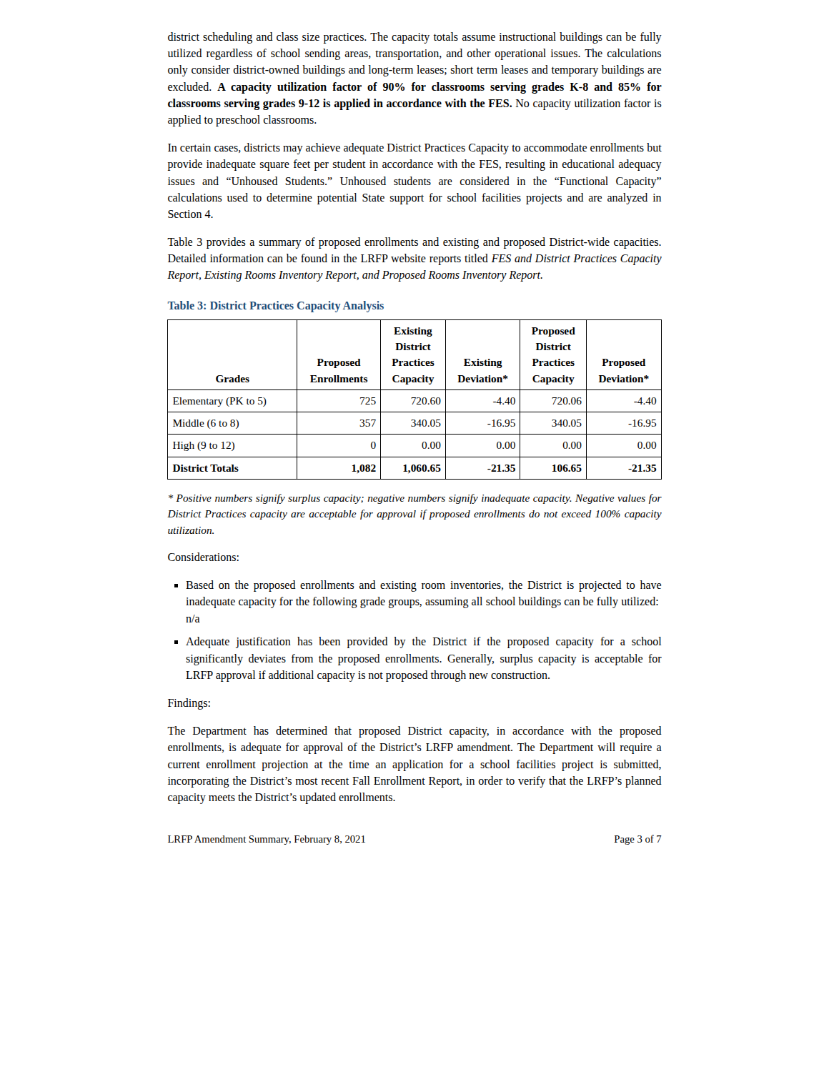district scheduling and class size practices. The capacity totals assume instructional buildings can be fully utilized regardless of school sending areas, transportation, and other operational issues. The calculations only consider district-owned buildings and long-term leases; short term leases and temporary buildings are excluded. A capacity utilization factor of 90% for classrooms serving grades K-8 and 85% for classrooms serving grades 9-12 is applied in accordance with the FES. No capacity utilization factor is applied to preschool classrooms.
In certain cases, districts may achieve adequate District Practices Capacity to accommodate enrollments but provide inadequate square feet per student in accordance with the FES, resulting in educational adequacy issues and “Unhoused Students.” Unhoused students are considered in the “Functional Capacity” calculations used to determine potential State support for school facilities projects and are analyzed in Section 4.
Table 3 provides a summary of proposed enrollments and existing and proposed District-wide capacities. Detailed information can be found in the LRFP website reports titled FES and District Practices Capacity Report, Existing Rooms Inventory Report, and Proposed Rooms Inventory Report.
Table 3: District Practices Capacity Analysis
| Grades | Proposed Enrollments | Existing District Practices Capacity | Existing Deviation* | Proposed District Practices Capacity | Proposed Deviation* |
| --- | --- | --- | --- | --- | --- |
| Elementary (PK to 5) | 725 | 720.60 | -4.40 | 720.06 | -4.40 |
| Middle (6 to 8) | 357 | 340.05 | -16.95 | 340.05 | -16.95 |
| High (9 to 12) | 0 | 0.00 | 0.00 | 0.00 | 0.00 |
| District Totals | 1,082 | 1,060.65 | -21.35 | 106.65 | -21.35 |
* Positive numbers signify surplus capacity; negative numbers signify inadequate capacity. Negative values for District Practices capacity are acceptable for approval if proposed enrollments do not exceed 100% capacity utilization.
Considerations:
Based on the proposed enrollments and existing room inventories, the District is projected to have inadequate capacity for the following grade groups, assuming all school buildings can be fully utilized: n/a
Adequate justification has been provided by the District if the proposed capacity for a school significantly deviates from the proposed enrollments. Generally, surplus capacity is acceptable for LRFP approval if additional capacity is not proposed through new construction.
Findings:
The Department has determined that proposed District capacity, in accordance with the proposed enrollments, is adequate for approval of the District’s LRFP amendment. The Department will require a current enrollment projection at the time an application for a school facilities project is submitted, incorporating the District’s most recent Fall Enrollment Report, in order to verify that the LRFP’s planned capacity meets the District’s updated enrollments.
LRFP Amendment Summary, February 8, 2021 Page 3 of 7